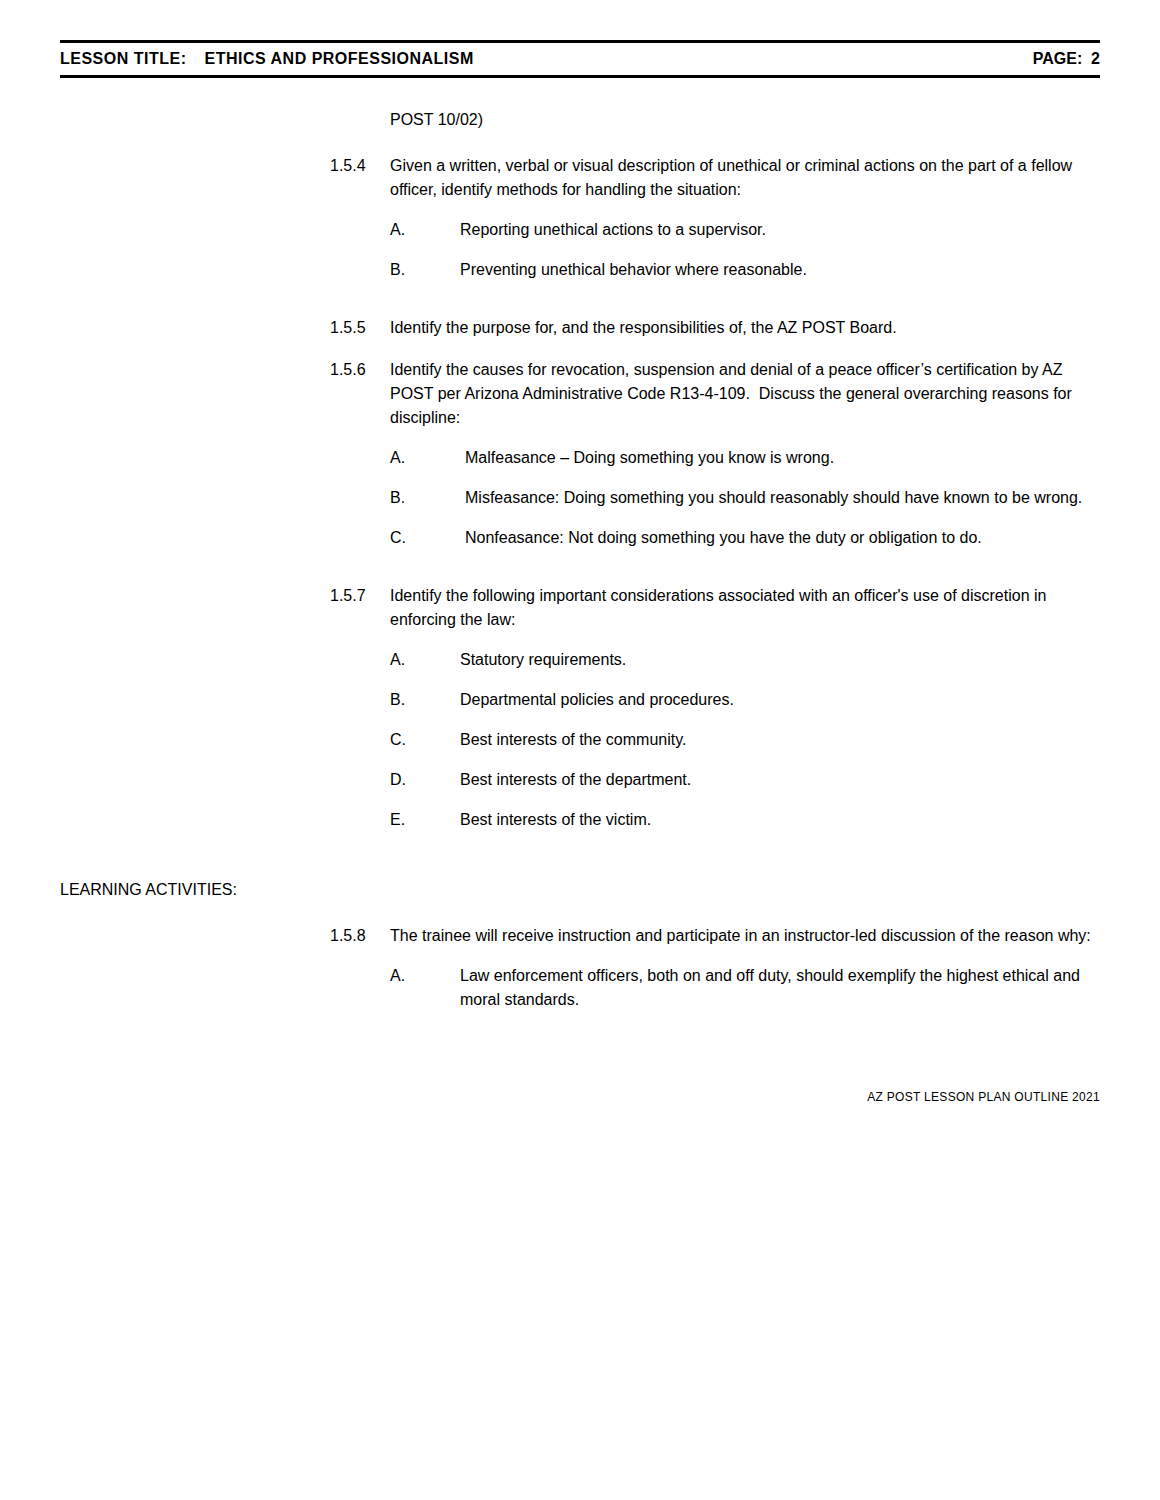LESSON TITLE: ETHICS AND PROFESSIONALISM PAGE: 2
POST 10/02)
1.5.4
Given a written, verbal or visual description of unethical or criminal actions on the part of a fellow officer, identify methods for handling the situation:
A.
Reporting unethical actions to a supervisor.
B.
Preventing unethical behavior where reasonable.
1.5.5
Identify the purpose for, and the responsibilities of, the AZ POST Board.
1.5.6
Identify the causes for revocation, suspension and denial of a peace officer’s certification by AZ POST per Arizona Administrative Code R13-4-109. Discuss the general overarching reasons for discipline:
A.
Malfeasance – Doing something you know is wrong.
B.
Misfeasance: Doing something you should reasonably should have known to be wrong.
C.
Nonfeasance: Not doing something you have the duty or obligation to do.
1.5.7
Identify the following important considerations associated with an officer's use of discretion in enforcing the law:
A.
Statutory requirements.
B.
Departmental policies and procedures.
C.
Best interests of the community.
D.
Best interests of the department.
E.
Best interests of the victim.
LEARNING ACTIVITIES:
1.5.8
The trainee will receive instruction and participate in an instructor-led discussion of the reason why:
A.
Law enforcement officers, both on and off duty, should exemplify the highest ethical and moral standards.
AZ POST LESSON PLAN OUTLINE 2021